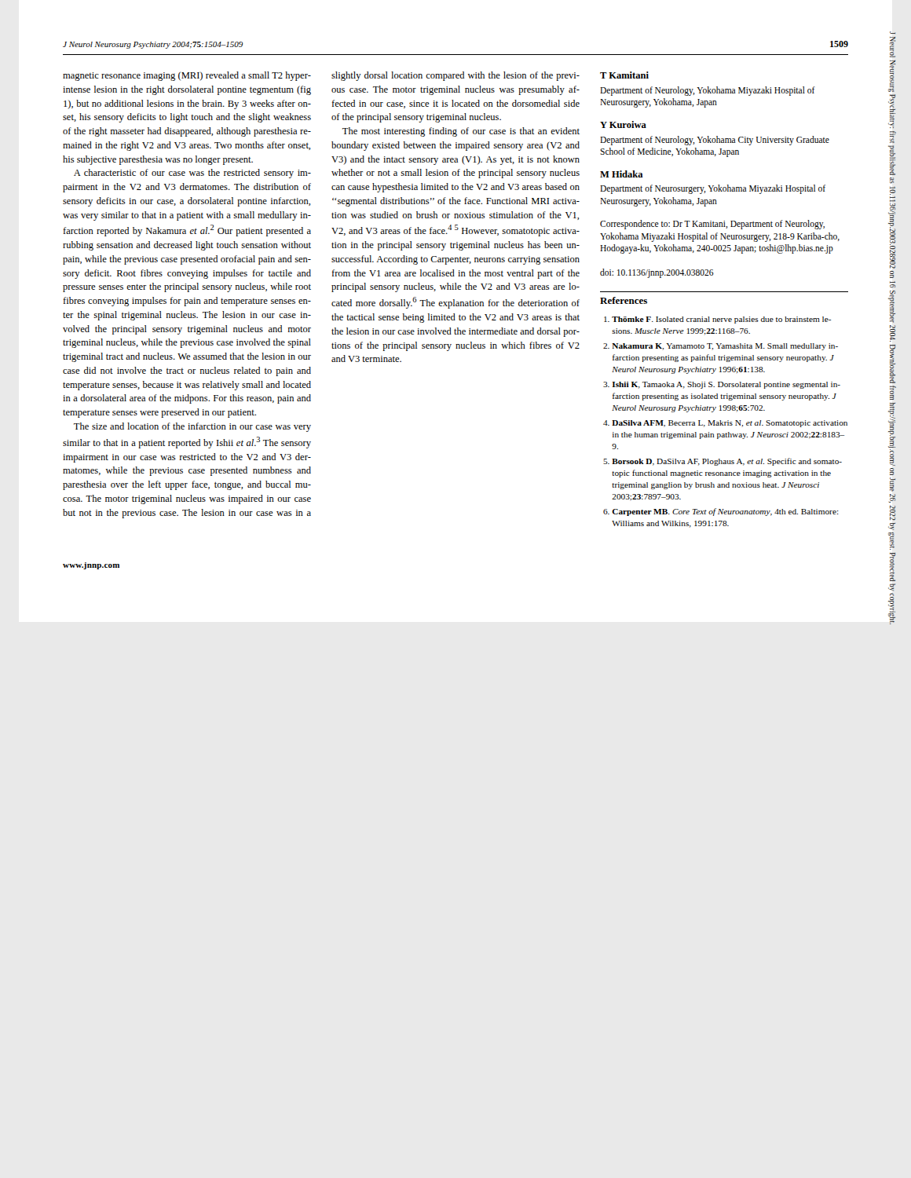J Neurol Neurosurg Psychiatry: first published as 10.1136/jnnp.2003.028902 on 16 September 2004. Downloaded from http://jnnp.bmj.com/ on June 26, 2022 by guest. Protected by copyright.
J Neurol Neurosurg Psychiatry 2004;75:1504–1509 1509
magnetic resonance imaging (MRI) revealed a small T2 hyperintense lesion in the right dorsolateral pontine tegmentum (fig 1), but no additional lesions in the brain. By 3 weeks after onset, his sensory deficits to light touch and the slight weakness of the right masseter had disappeared, although paresthesia remained in the right V2 and V3 areas. Two months after onset, his subjective paresthesia was no longer present.
A characteristic of our case was the restricted sensory impairment in the V2 and V3 dermatomes. The distribution of sensory deficits in our case, a dorsolateral pontine infarction, was very similar to that in a patient with a small medullary infarction reported by Nakamura et al.2 Our patient presented a rubbing sensation and decreased light touch sensation without pain, while the previous case presented orofacial pain and sensory deficit. Root fibres conveying impulses for tactile and pressure senses enter the principal sensory nucleus, while root fibres conveying impulses for pain and temperature senses enter the spinal trigeminal nucleus. The lesion in our case involved the principal sensory trigeminal nucleus and motor trigeminal nucleus, while the previous case involved the spinal trigeminal tract and nucleus. We assumed that the lesion in our case did not involve the tract or nucleus related to pain and temperature senses, because it was relatively small and located in a dorsolateral area of the midpons. For this reason, pain and temperature senses were preserved in our patient.
The size and location of the infarction in our case was very similar to that in a patient reported by Ishii et al.3 The sensory impairment in our case was restricted to the V2 and V3 dermatomes, while the previous case presented numbness and paresthesia over the left upper face, tongue, and buccal mucosa. The motor trigeminal nucleus was impaired in our case but not in the previous case. The lesion in our case was in a slightly dorsal location compared with the lesion of the previous case. The motor trigeminal nucleus was presumably affected in our case, since it is located on the dorsomedial side of the principal sensory trigeminal nucleus.
The most interesting finding of our case is that an evident boundary existed between the impaired sensory area (V2 and V3) and the intact sensory area (V1). As yet, it is not known whether or not a small lesion of the principal sensory nucleus can cause hypesthesia limited to the V2 and V3 areas based on ‘‘segmental distributions’’ of the face. Functional MRI activation was studied on brush or noxious stimulation of the V1, V2, and V3 areas of the face.4 5 However, somatotopic activation in the principal sensory trigeminal nucleus has been unsuccessful. According to Carpenter, neurons carrying sensation from the V1 area are localised in the most ventral part of the principal sensory nucleus, while the V2 and V3 areas are located more dorsally.6 The explanation for the deterioration of the tactical sense being limited to the V2 and V3 areas is that the lesion in our case involved the intermediate and dorsal portions of the principal sensory nucleus in which fibres of V2 and V3 terminate.
T Kamitani
Department of Neurology, Yokohama Miyazaki Hospital of Neurosurgery, Yokohama, Japan
Y Kuroiwa
Department of Neurology, Yokohama City University Graduate School of Medicine, Yokohama, Japan
M Hidaka
Department of Neurosurgery, Yokohama Miyazaki Hospital of Neurosurgery, Yokohama, Japan
Correspondence to: Dr T Kamitani, Department of Neurology, Yokohama Miyazaki Hospital of Neurosurgery, 218-9 Kariba-cho, Hodogaya-ku, Yokohama, 240-0025 Japan; toshi@lhp.bias.ne.jp
doi: 10.1136/jnnp.2004.038026
References
Thömke F. Isolated cranial nerve palsies due to brainstem lesions. Muscle Nerve 1999;22:1168–76.
Nakamura K, Yamamoto T, Yamashita M. Small medullary infarction presenting as painful trigeminal sensory neuropathy. J Neurol Neurosurg Psychiatry 1996;61:138.
Ishii K, Tamaoka A, Shoji S. Dorsolateral pontine segmental infarction presenting as isolated trigeminal sensory neuropathy. J Neurol Neurosurg Psychiatry 1998;65:702.
DaSilva AFM, Becerra L, Makris N, et al. Somatotopic activation in the human trigeminal pain pathway. J Neurosci 2002;22:8183–9.
Borsook D, DaSilva AF, Ploghaus A, et al. Specific and somatotopic functional magnetic resonance imaging activation in the trigeminal ganglion by brush and noxious heat. J Neurosci 2003;23:7897–903.
Carpenter MB. Core Text of Neuroanatomy, 4th ed. Baltimore: Williams and Wilkins, 1991:178.
www.jnnp.com